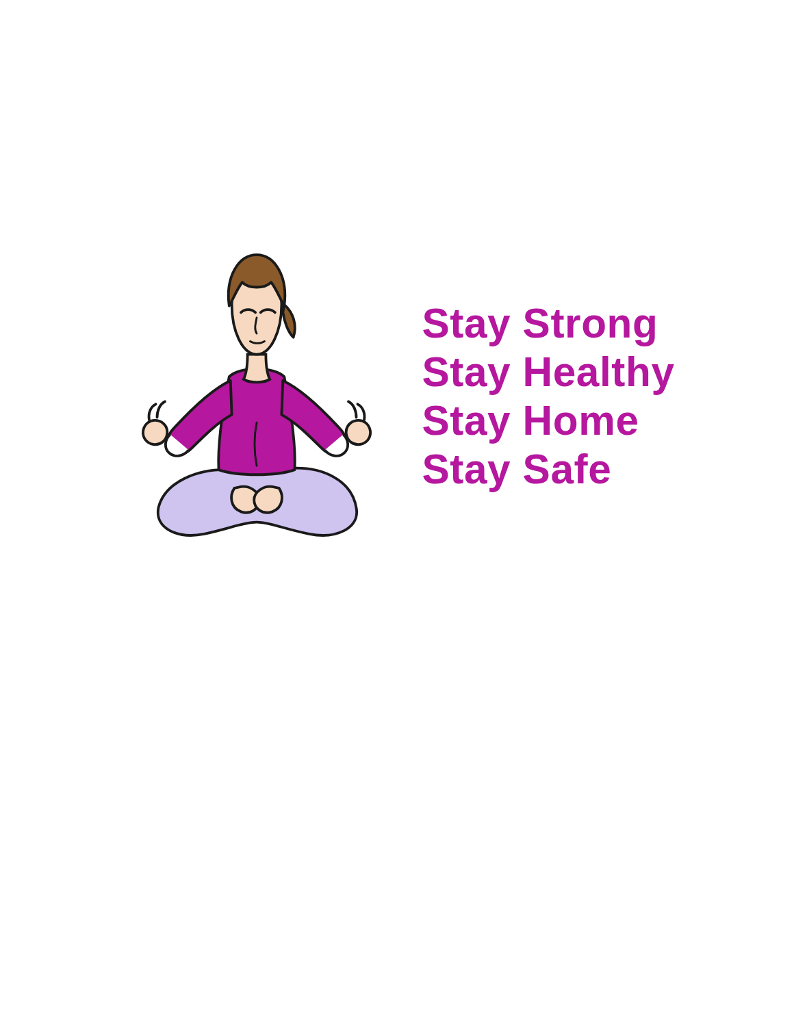Stay Strong
Stay Healthy
Stay Home
Stay Safe